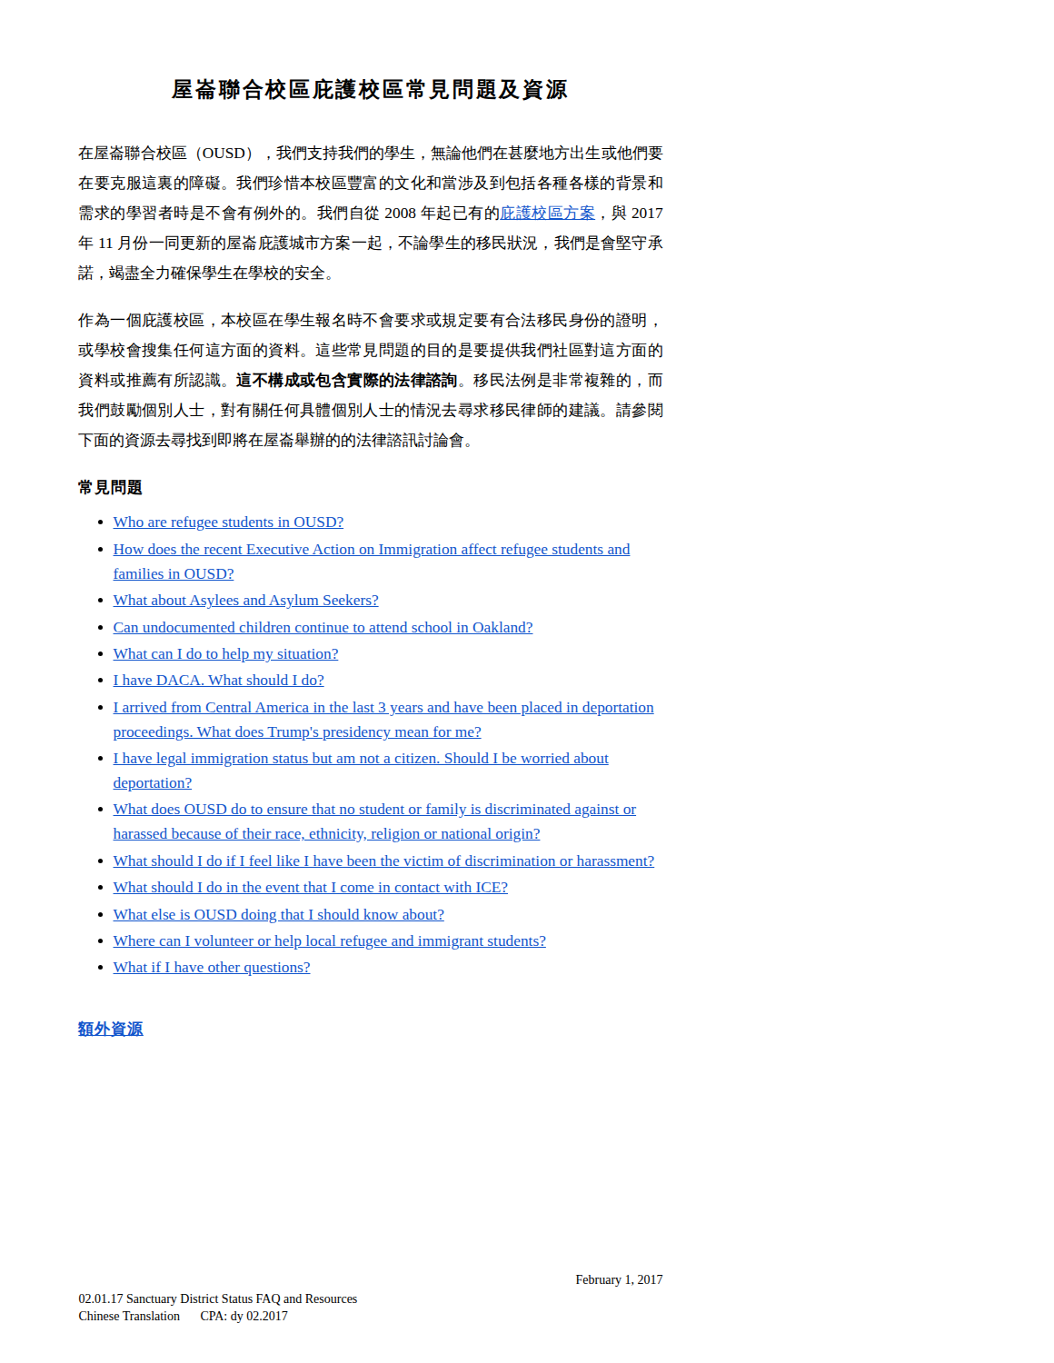屋崙聯合校區庇護校區常見問題及資源
在屋崙聯合校區（OUSD），我們支持我們的學生，無論他們在甚麼地方出生或他們要在要克服這裏的障礙。我們珍惜本校區豐富的文化和當涉及到包括各種各樣的背景和需求的學習者時是不會有例外的。我們自從 2008 年起已有的庇護校區方案，與 2017 年 11 月份一同更新的屋崙庇護城市方案一起，不論學生的移民狀況，我們是會堅守承諾，竭盡全力確保學生在學校的安全。
作為一個庇護校區，本校區在學生報名時不會要求或規定要有合法移民身份的證明，或學校會搜集任何這方面的資料。這些常見問題的目的是要提供我們社區對這方面的資料或推薦有所認識。這不構成或包含實際的法律諮詢。移民法例是非常複雜的，而我們鼓勵個別人士，對有關任何具體個別人士的情況去尋求移民律師的建議。請參閱下面的資源去尋找到即將在屋崙舉辦的的法律諮訊討論會。
常見問題
Who are refugee students in OUSD?
How does the recent Executive Action on Immigration affect refugee students and families in OUSD?
What about Asylees and Asylum Seekers?
Can undocumented children continue to attend school in Oakland?
What can I do to help my situation?
I have DACA. What should I do?
I arrived from Central America in the last 3 years and have been placed in deportation proceedings. What does Trump's presidency mean for me?
I have legal immigration status but am not a citizen. Should I be worried about deportation?
What does OUSD do to ensure that no student or family is discriminated against or harassed because of their race, ethnicity, religion or national origin?
What should I do if I feel like I have been the victim of discrimination or harassment?
What should I do in the event that I come in contact with ICE?
What else is OUSD doing that I should know about?
Where can I volunteer or help local refugee and immigrant students?
What if I have other questions?
額外資源
February 1, 2017
02.01.17 Sanctuary District Status FAQ and Resources
Chinese Translation CPA: dy 02.2017